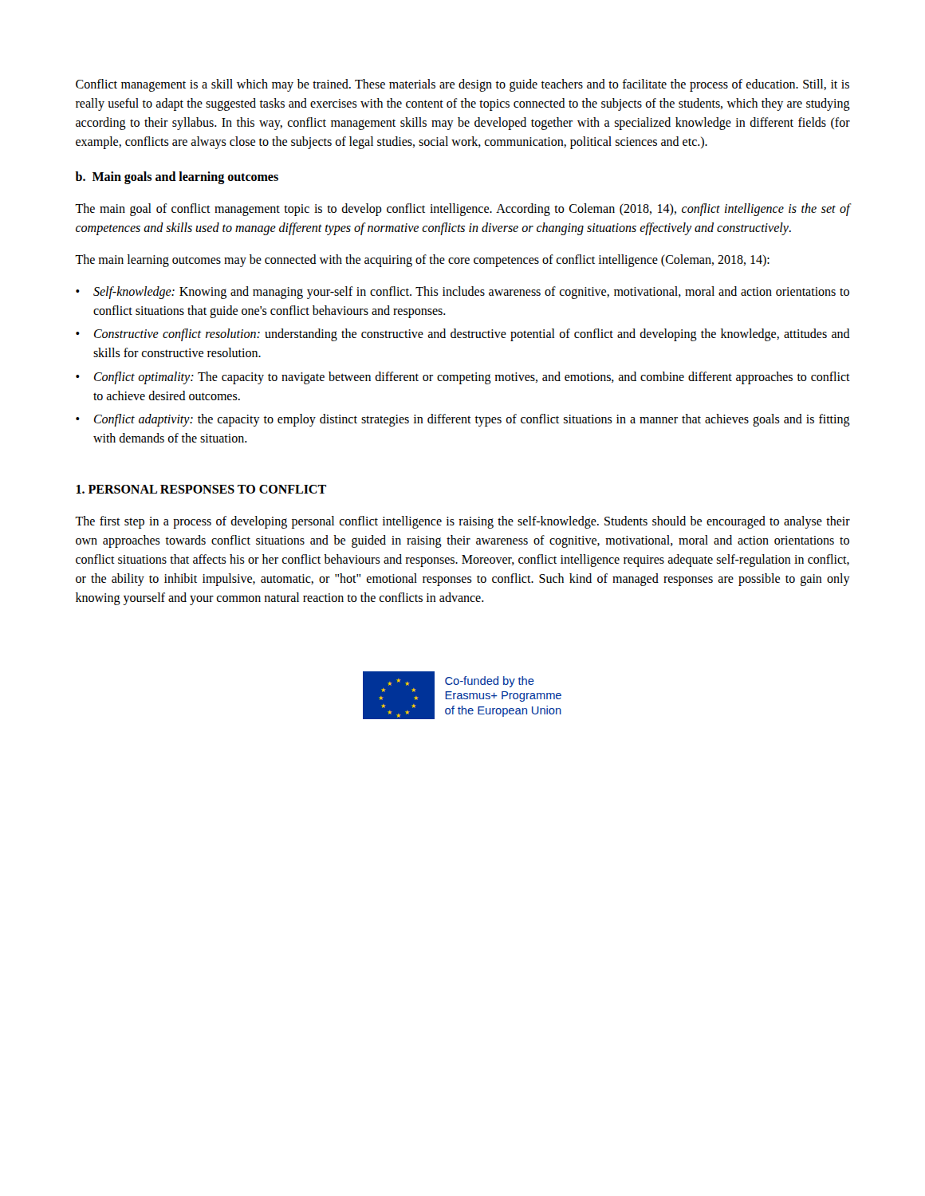Conflict management is a skill which may be trained. These materials are design to guide teachers and to facilitate the process of education. Still, it is really useful to adapt the suggested tasks and exercises with the content of the topics connected to the subjects of the students, which they are studying according to their syllabus. In this way, conflict management skills may be developed together with a specialized knowledge in different fields (for example, conflicts are always close to the subjects of legal studies, social work, communication, political sciences and etc.).
b. Main goals and learning outcomes
The main goal of conflict management topic is to develop conflict intelligence. According to Coleman (2018, 14), conflict intelligence is the set of competences and skills used to manage different types of normative conflicts in diverse or changing situations effectively and constructively.
The main learning outcomes may be connected with the acquiring of the core competences of conflict intelligence (Coleman, 2018, 14):
Self-knowledge: Knowing and managing your-self in conflict. This includes awareness of cognitive, motivational, moral and action orientations to conflict situations that guide one's conflict behaviours and responses.
Constructive conflict resolution: understanding the constructive and destructive potential of conflict and developing the knowledge, attitudes and skills for constructive resolution.
Conflict optimality: The capacity to navigate between different or competing motives, and emotions, and combine different approaches to conflict to achieve desired outcomes.
Conflict adaptivity: the capacity to employ distinct strategies in different types of conflict situations in a manner that achieves goals and is fitting with demands of the situation.
1. PERSONAL RESPONSES TO CONFLICT
The first step in a process of developing personal conflict intelligence is raising the self-knowledge. Students should be encouraged to analyse their own approaches towards conflict situations and be guided in raising their awareness of cognitive, motivational, moral and action orientations to conflict situations that affects his or her conflict behaviours and responses. Moreover, conflict intelligence requires adequate self-regulation in conflict, or the ability to inhibit impulsive, automatic, or "hot" emotional responses to conflict. Such kind of managed responses are possible to gain only knowing yourself and your common natural reaction to the conflicts in advance.
★ ★ ★ ★ ★ ★ ★ ★ ★ ★ ★ ★
Co-funded by the
Erasmus+ Programme
of the European Union